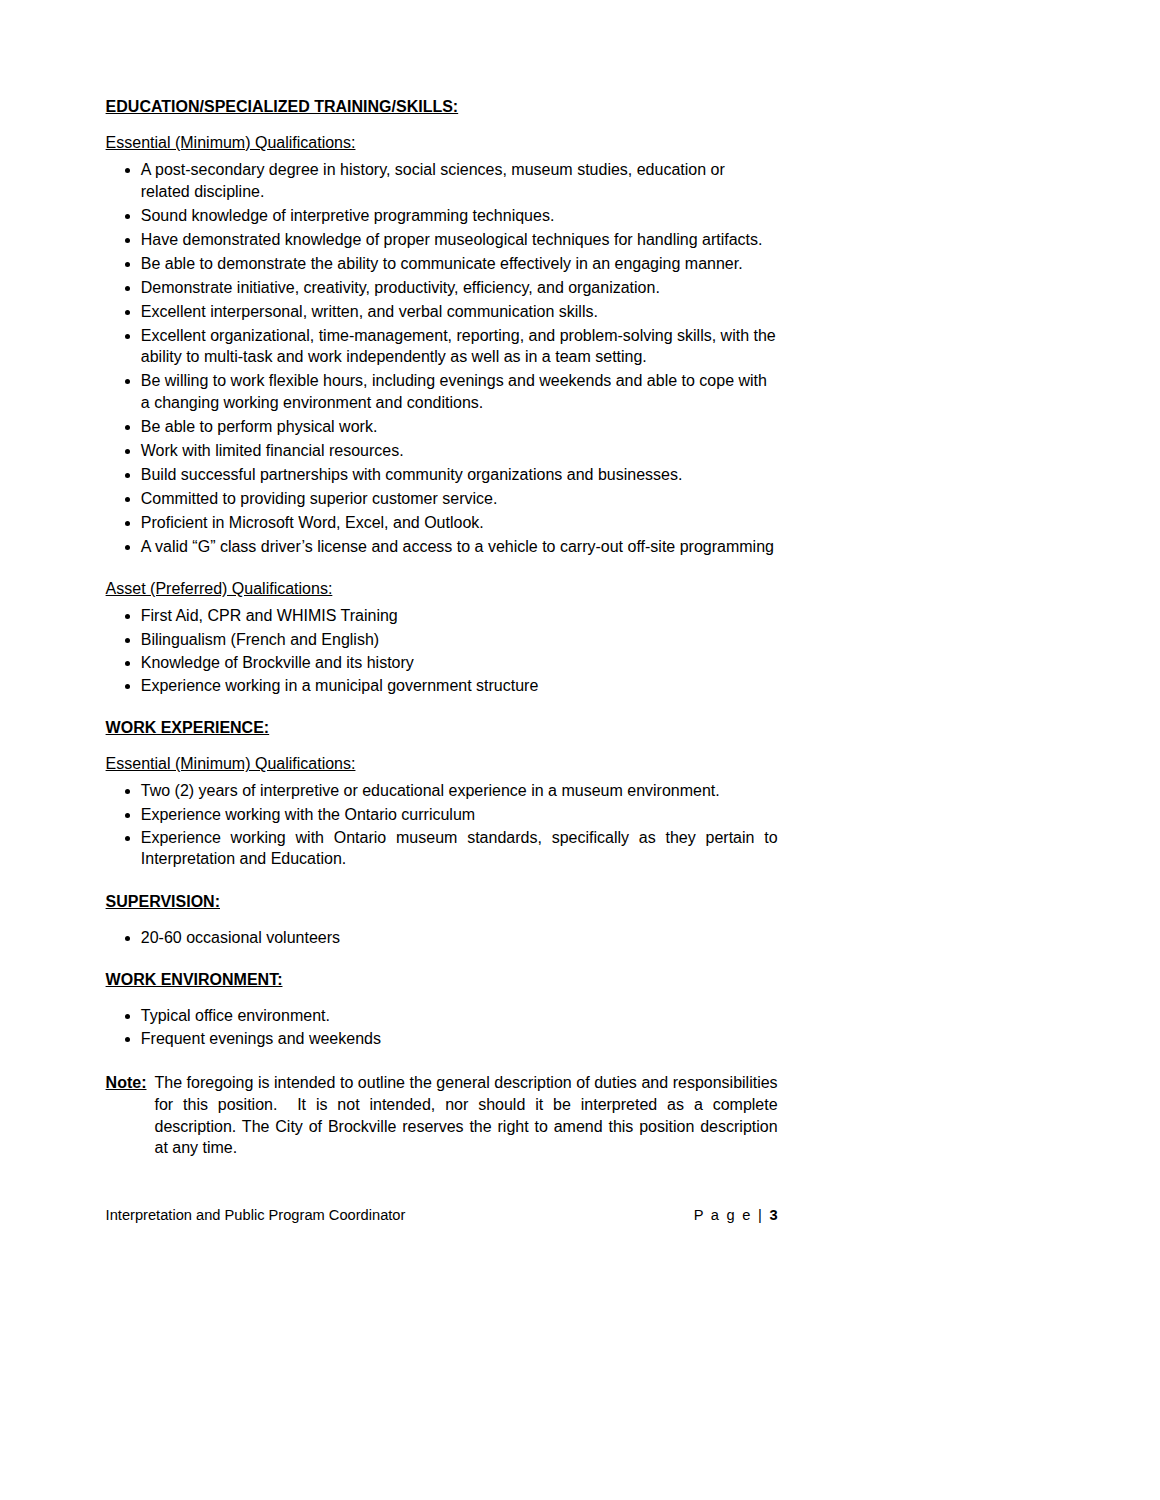EDUCATION/SPECIALIZED TRAINING/SKILLS:
Essential (Minimum) Qualifications:
A post-secondary degree in history, social sciences, museum studies, education or related discipline.
Sound knowledge of interpretive programming techniques.
Have demonstrated knowledge of proper museological techniques for handling artifacts.
Be able to demonstrate the ability to communicate effectively in an engaging manner.
Demonstrate initiative, creativity, productivity, efficiency, and organization.
Excellent interpersonal, written, and verbal communication skills.
Excellent organizational, time-management, reporting, and problem-solving skills, with the ability to multi-task and work independently as well as in a team setting.
Be willing to work flexible hours, including evenings and weekends and able to cope with a changing working environment and conditions.
Be able to perform physical work.
Work with limited financial resources.
Build successful partnerships with community organizations and businesses.
Committed to providing superior customer service.
Proficient in Microsoft Word, Excel, and Outlook.
A valid “G” class driver’s license and access to a vehicle to carry-out off-site programming
Asset (Preferred) Qualifications:
First Aid, CPR and WHIMIS Training
Bilingualism (French and English)
Knowledge of Brockville and its history
Experience working in a municipal government structure
WORK EXPERIENCE:
Essential (Minimum) Qualifications:
Two (2) years of interpretive or educational experience in a museum environment.
Experience working with the Ontario curriculum
Experience working with Ontario museum standards, specifically as they pertain to Interpretation and Education.
SUPERVISION:
20-60 occasional volunteers
WORK ENVIRONMENT:
Typical office environment.
Frequent evenings and weekends
Note: The foregoing is intended to outline the general description of duties and responsibilities for this position. It is not intended, nor should it be interpreted as a complete description. The City of Brockville reserves the right to amend this position description at any time.
Interpretation and Public Program Coordinator P a g e | 3